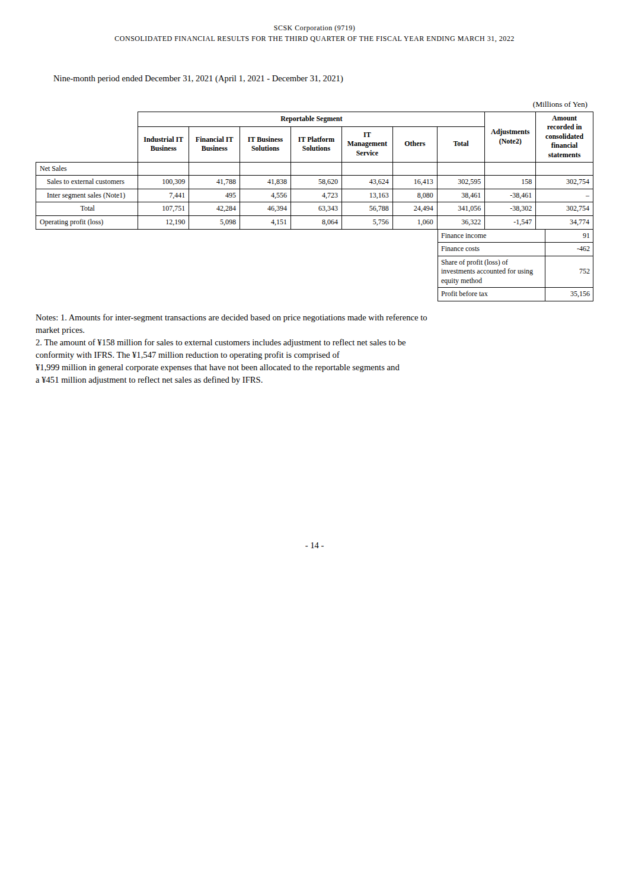SCSK Corporation (9719)
CONSOLIDATED FINANCIAL RESULTS FOR THE THIRD QUARTER OF THE FISCAL YEAR ENDING MARCH 31, 2022
Nine-month period ended December 31, 2021 (April 1, 2021 - December 31, 2021)
(Millions of Yen)
| | Reportable Segment | Adjustments (Note2) | Amount recorded in consolidated financial statements |
| Industrial IT Business | Financial IT Business | IT Business Solutions | IT Platform Solutions | IT Management Service | Others | Total |
| Net Sales | | | | | | | | | |
| Sales to external customers | 100,309 | 41,788 | 41,838 | 58,620 | 43,624 | 16,413 | 302,595 | 158 | 302,754 |
| Inter segment sales (Note1) | 7,441 | 495 | 4,556 | 4,723 | 13,163 | 8,080 | 38,461 | -38,461 | – |
| Total | 107,751 | 42,284 | 46,394 | 63,343 | 56,788 | 24,494 | 341,056 | -38,302 | 302,754 |
| Operating profit (loss) | 12,190 | 5,098 | 4,151 | 8,064 | 5,756 | 1,060 | 36,322 | -1,547 | 34,774 |
| Finance income | 91 |
| Finance costs | -462 |
| Share of profit (loss) of investments accounted for using equity method | 752 |
| Profit before tax | 35,156 |
Notes: 1. Amounts for inter-segment transactions are decided based on price negotiations made with reference to
market prices.
2. The amount of ¥158 million for sales to external customers includes adjustment to reflect net sales to be
conformity with IFRS. The ¥1,547 million reduction to operating profit is comprised of
¥1,999 million in general corporate expenses that have not been allocated to the reportable segments and
a ¥451 million adjustment to reflect net sales as defined by IFRS.
- 14 -